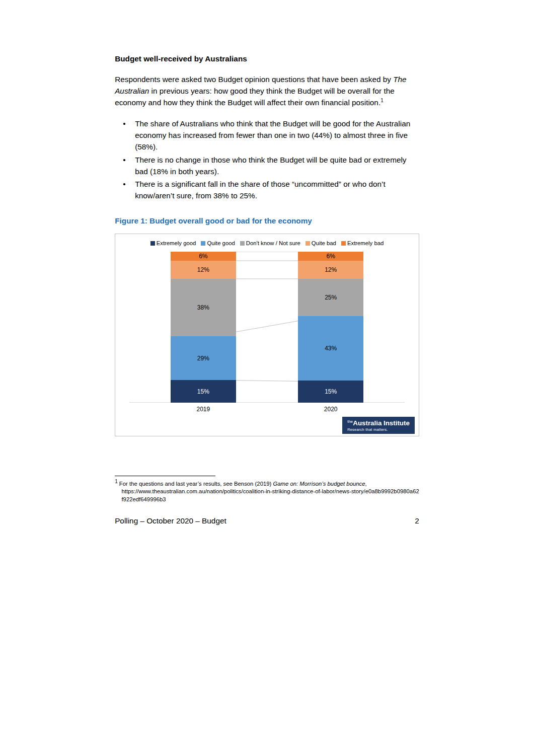Budget well-received by Australians
Respondents were asked two Budget opinion questions that have been asked by The Australian in previous years: how good they think the Budget will be overall for the economy and how they think the Budget will affect their own financial position.1
The share of Australians who think that the Budget will be good for the Australian economy has increased from fewer than one in two (44%) to almost three in five (58%).
There is no change in those who think the Budget will be quite bad or extremely bad (18% in both years).
There is a significant fall in the share of those “uncommitted” or who don’t know/aren’t sure, from 38% to 25%.
Figure 1: Budget overall good or bad for the economy
Extremely good Quite good Don't know / Not sure Quite bad Extremely bad
6%
12%
38%
29%
15%
6%
12%
25%
43%
15%
2019 2020
the Australia Institute Research that matters.
1 For the questions and last year’s results, see Benson (2019) Game on: Morrison’s budget bounce, https://www.theaustralian.com.au/nation/politics/coalition-in-striking-distance-of-labor/news-story/e0a8b9992b0980a62f922edf649996b3
Polling – October 2020 – Budget 2